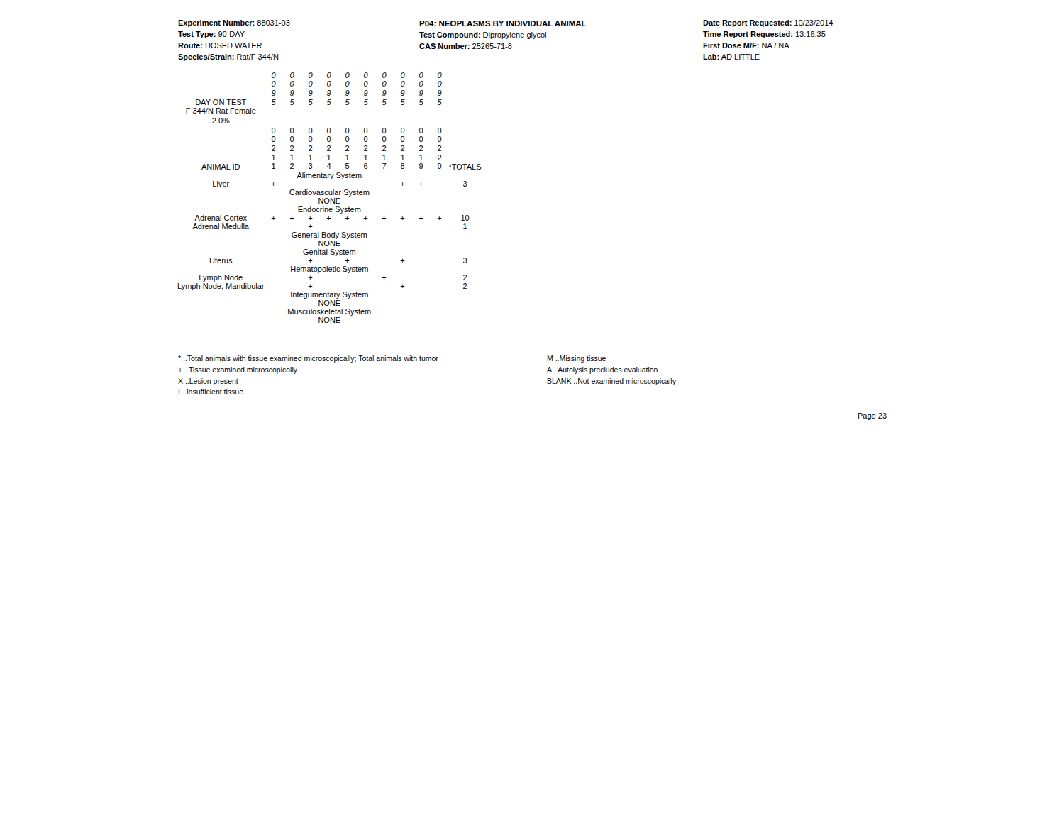| Experiment Number: 88031-03 Test Type: 90-DAY Route: DOSED WATER Species/Strain: Rat/F 344/N | P04: NEOPLASMS BY INDIVIDUAL ANIMAL Test Compound: Dipropylene glycol CAS Number: 25265-71-8 | Date Report Requested: 10/23/2014 Time Report Requested: 13:16:35 First Dose M/F: NA / NA Lab: AD LITTLE |
| DAY ON TEST | 0 0 9 5 | 0 0 9 5 | 0 0 9 5 | 0 0 9 5 | 0 0 9 5 | 0 0 9 5 | 0 0 9 5 | 0 0 9 5 | 0 0 9 5 | 0 0 9 5 | |
| F 344/N Rat Female 2.0% | | |
| ANIMAL ID | 0 0 2 1 1 | 0 0 2 1 2 | 0 0 2 1 3 | 0 0 2 1 4 | 0 0 2 1 5 | 0 0 2 1 6 | 0 0 2 1 7 | 0 0 2 1 8 | 0 0 2 1 9 | 0 0 2 2 0 | *TOTALS |
| Alimentary System |
| Liver | + | | | | | | | + | + | | 3 |
| Cardiovascular System |
| NONE |
| Endocrine System |
| Adrenal Cortex | + | + | + | + | + | + | + | + | + | + | 10 |
| Adrenal Medulla | | | + | | | | | | | | 1 |
| General Body System |
| NONE |
| Genital System |
| Uterus | | | + | | + | | | + | | | 3 |
| Hematopoietic System |
| Lymph Node | | | + | | | | + | | | | 2 |
| Lymph Node, Mandibular | | | + | | | | | + | | | 2 |
| Integumentary System |
| NONE |
| Musculoskeletal System |
| NONE |
| * ..Total animals with tissue examined microscopically; Total animals with tumor + ..Tissue examined microscopically X ..Lesion present I ..Insufficient tissue | M ..Missing tissue A ..Autolysis precludes evaluation BLANK ..Not examined microscopically |
Page 23